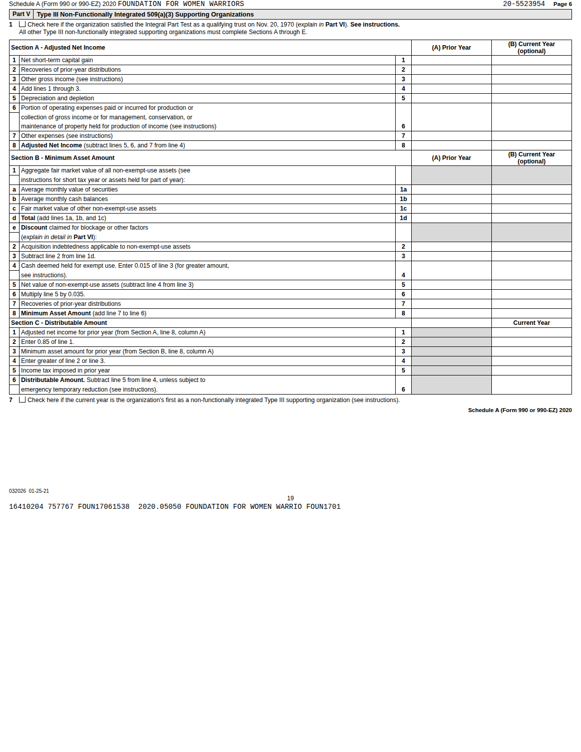Schedule A (Form 990 or 990-EZ) 2020 FOUNDATION FOR WOMEN WARRIORS
20-5523954 Page 6
Part V
Type III Non-Functionally Integrated 509(a)(3) Supporting Organizations
1
Check here if the organization satisfied the Integral Part Test as a qualifying trust on Nov. 20, 1970 (explain in Part VI). See instructions. All other Type III non-functionally integrated supporting organizations must complete Sections A through E.
| Section A - Adjusted Net Income | (A) Prior Year | (B) Current Year (optional) |
| 1 | Net short-term capital gain | 1 | | |
| 2 | Recoveries of prior-year distributions | 2 | | |
| 3 | Other gross income (see instructions) | 3 | | |
| 4 | Add lines 1 through 3. | 4 | | |
| 5 | Depreciation and depletion | 5 | | |
| 6 | Portion of operating expenses paid or incurred for production or | | | |
| | collection of gross income or for management, conservation, or | | | |
| | maintenance of property held for production of income (see instructions) | 6 | | |
| 7 | Other expenses (see instructions) | 7 | | |
| 8 | Adjusted Net Income (subtract lines 5, 6, and 7 from line 4) | 8 | | |
| Section B - Minimum Asset Amount | (A) Prior Year | (B) Current Year (optional) |
| 1 | Aggregate fair market value of all non-exempt-use assets (see | | | |
| | instructions for short tax year or assets held for part of year): | | | |
| a | Average monthly value of securities | 1a | | |
| b | Average monthly cash balances | 1b | | |
| c | Fair market value of other non-exempt-use assets | 1c | | |
| d | Total (add lines 1a, 1b, and 1c) | 1d | | |
| e | Discount claimed for blockage or other factors | | | |
| | ( explain in detail in Part VI ): | | | |
| 2 | Acquisition indebtedness applicable to non-exempt-use assets | 2 | | |
| 3 | Subtract line 2 from line 1d. | 3 | | |
| 4 | Cash deemed held for exempt use. Enter 0.015 of line 3 (for greater amount, | | | |
| | see instructions). | 4 | | |
| 5 | Net value of non-exempt-use assets (subtract line 4 from line 3) | 5 | | |
| 6 | Multiply line 5 by 0.035. | 6 | | |
| 7 | Recoveries of prior-year distributions | 7 | | |
| 8 | Minimum Asset Amount (add line 7 to line 6) | 8 | | |
| Section C - Distributable Amount | | Current Year |
| 1 | Adjusted net income for prior year (from Section A, line 8, column A) | 1 | | |
| 2 | Enter 0.85 of line 1. | 2 | | |
| 3 | Minimum asset amount for prior year (from Section B, line 8, column A) | 3 | | |
| 4 | Enter greater of line 2 or line 3. | 4 | | |
| 5 | Income tax imposed in prior year | 5 | | |
| 6 | Distributable Amount. Subtract line 5 from line 4, unless subject to | | | |
| | emergency temporary reduction (see instructions). | 6 | | |
7
Check here if the current year is the organization's first as a non-functionally integrated Type III supporting organization (see instructions).
Schedule A (Form 990 or 990-EZ) 2020
032026 01-25-21
19
16410204 757767 FOUN17061538 2020.05050 FOUNDATION FOR WOMEN WARRIO FOUN1701